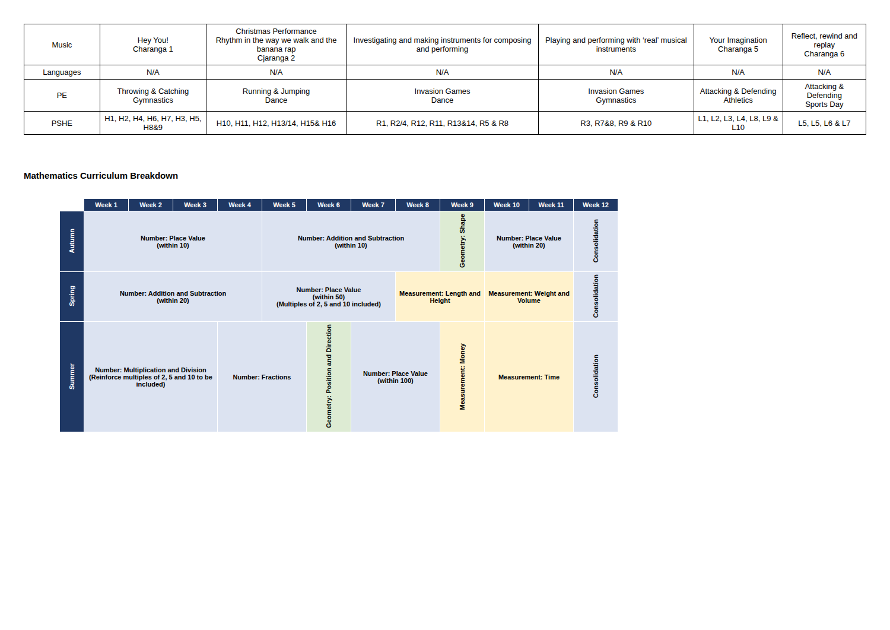| Music | Hey You! Charanga 1 | Christmas Performance Rhythm in the way we walk and the banana rap Cjaranga 2 | Investigating and making instruments for composing and performing | Playing and performing with ‘real’ musical instruments | Your Imagination Charanga 5 | Reflect, rewind and replay Charanga 6 |
| Languages | N/A | N/A | N/A | N/A | N/A | N/A |
| PE | Throwing & Catching Gymnastics | Running & Jumping Dance | Invasion Games Dance | Invasion Games Gymnastics | Attacking & Defending Athletics | Attacking & Defending Sports Day |
| PSHE | H1, H2, H4, H6, H7, H3, H5, H8&9 | H10, H11, H12, H13/14, H15& H16 | R1, R2/4, R12, R11, R13&14, R5 & R8 | R3, R7&8, R9 & R10 | L1, L2, L3, L4, L8, L9 & L10 | L5, L5, L6 & L7 |
Mathematics Curriculum Breakdown
| | Week 1 | Week 2 | Week 3 | Week 4 | Week 5 | Week 6 | Week 7 | Week 8 | Week 9 | Week 10 | Week 11 | Week 12 |
| --- | --- | --- | --- | --- | --- | --- | --- | --- | --- | --- | --- | --- |
| Autumn | Number: Place Value (within 10) | Number: Addition and Subtraction (within 10) | Geometry: Shape | Number: Place Value (within 20) | Consolidation |
| Spring | Number: Addition and Subtraction (within 20) | Number: Place Value (within 50) (Multiples of 2, 5 and 10 included) | Measurement: Length and Height | Measurement: Weight and Volume | Consolidation |
| Summer | Number: Multiplication and Division (Reinforce multiples of 2, 5 and 10 to be included) | Number: Fractions | Geometry: Position and Direction | Number: Place Value (within 100) | Measurement: Money | Measurement: Time | Consolidation |